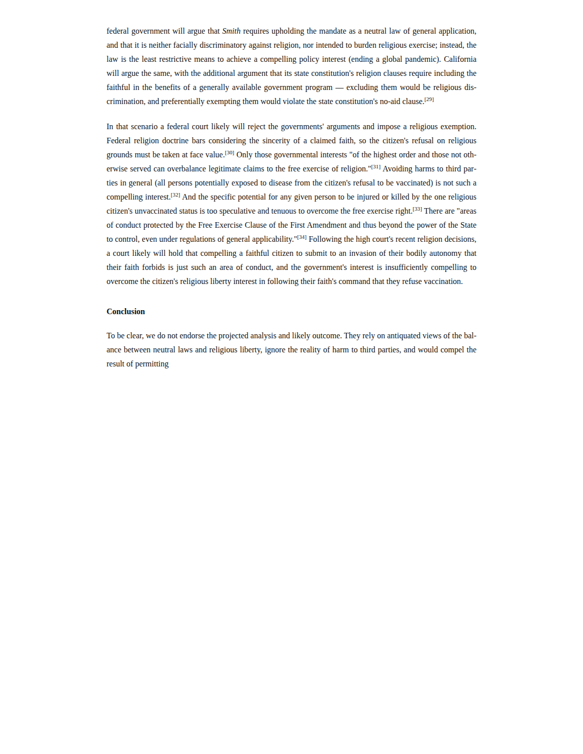federal government will argue that Smith requires upholding the mandate as a neutral law of general application, and that it is neither facially discriminatory against religion, nor intended to burden religious exercise; instead, the law is the least restrictive means to achieve a compelling policy interest (ending a global pandemic). California will argue the same, with the additional argument that its state constitution's religion clauses require including the faithful in the benefits of a generally available government program — excluding them would be religious discrimination, and preferentially exempting them would violate the state constitution's no-aid clause.[29]
In that scenario a federal court likely will reject the governments' arguments and impose a religious exemption. Federal religion doctrine bars considering the sincerity of a claimed faith, so the citizen's refusal on religious grounds must be taken at face value.[30] Only those governmental interests "of the highest order and those not otherwise served can overbalance legitimate claims to the free exercise of religion."[31] Avoiding harms to third parties in general (all persons potentially exposed to disease from the citizen's refusal to be vaccinated) is not such a compelling interest.[32] And the specific potential for any given person to be injured or killed by the one religious citizen's unvaccinated status is too speculative and tenuous to overcome the free exercise right.[33] There are "areas of conduct protected by the Free Exercise Clause of the First Amendment and thus beyond the power of the State to control, even under regulations of general applicability."[34] Following the high court's recent religion decisions, a court likely will hold that compelling a faithful citizen to submit to an invasion of their bodily autonomy that their faith forbids is just such an area of conduct, and the government's interest is insufficiently compelling to overcome the citizen's religious liberty interest in following their faith's command that they refuse vaccination.
Conclusion
To be clear, we do not endorse the projected analysis and likely outcome. They rely on antiquated views of the balance between neutral laws and religious liberty, ignore the reality of harm to third parties, and would compel the result of permitting